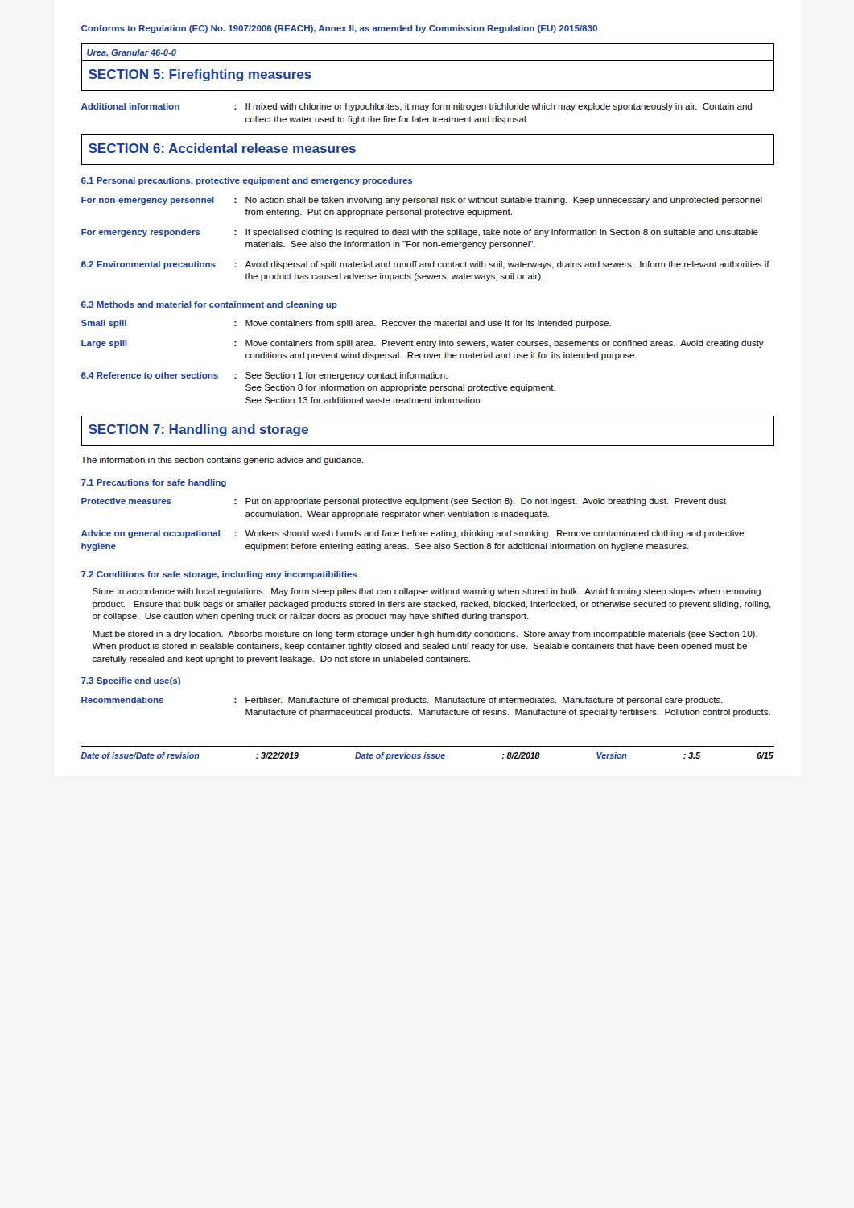Conforms to Regulation (EC) No. 1907/2006 (REACH), Annex II, as amended by Commission Regulation (EU) 2015/830
Urea, Granular 46-0-0
SECTION 5: Firefighting measures
| Additional information | : | If mixed with chlorine or hypochlorites, it may form nitrogen trichloride which may explode spontaneously in air. Contain and collect the water used to fight the fire for later treatment and disposal. |
SECTION 6: Accidental release measures
6.1 Personal precautions, protective equipment and emergency procedures
| For non-emergency personnel | : | No action shall be taken involving any personal risk or without suitable training. Keep unnecessary and unprotected personnel from entering. Put on appropriate personal protective equipment. |
| For emergency responders | : | If specialised clothing is required to deal with the spillage, take note of any information in Section 8 on suitable and unsuitable materials. See also the information in "For non-emergency personnel". |
| 6.2 Environmental precautions | : | Avoid dispersal of spilt material and runoff and contact with soil, waterways, drains and sewers. Inform the relevant authorities if the product has caused adverse impacts (sewers, waterways, soil or air). |
6.3 Methods and material for containment and cleaning up
| Small spill | : | Move containers from spill area. Recover the material and use it for its intended purpose. |
| Large spill | : | Move containers from spill area. Prevent entry into sewers, water courses, basements or confined areas. Avoid creating dusty conditions and prevent wind dispersal. Recover the material and use it for its intended purpose. |
| 6.4 Reference to other sections | : | See Section 1 for emergency contact information. See Section 8 for information on appropriate personal protective equipment. See Section 13 for additional waste treatment information. |
SECTION 7: Handling and storage
The information in this section contains generic advice and guidance.
7.1 Precautions for safe handling
| Protective measures | : | Put on appropriate personal protective equipment (see Section 8). Do not ingest. Avoid breathing dust. Prevent dust accumulation. Wear appropriate respirator when ventilation is inadequate. |
| Advice on general occupational hygiene | : | Workers should wash hands and face before eating, drinking and smoking. Remove contaminated clothing and protective equipment before entering eating areas. See also Section 8 for additional information on hygiene measures. |
7.2 Conditions for safe storage, including any incompatibilities
Store in accordance with local regulations. May form steep piles that can collapse without warning when stored in bulk. Avoid forming steep slopes when removing product. Ensure that bulk bags or smaller packaged products stored in tiers are stacked, racked, blocked, interlocked, or otherwise secured to prevent sliding, rolling, or collapse. Use caution when opening truck or railcar doors as product may have shifted during transport.
Must be stored in a dry location. Absorbs moisture on long-term storage under high humidity conditions. Store away from incompatible materials (see Section 10). When product is stored in sealable containers, keep container tightly closed and sealed until ready for use. Sealable containers that have been opened must be carefully resealed and kept upright to prevent leakage. Do not store in unlabeled containers.
7.3 Specific end use(s)
| Recommendations | : | Fertiliser. Manufacture of chemical products. Manufacture of intermediates. Manufacture of personal care products. Manufacture of pharmaceutical products. Manufacture of resins. Manufacture of speciality fertilisers. Pollution control products. |
Date of issue/Date of revision : 3/22/2019 Date of previous issue : 8/2/2018 Version : 3.5 6/15